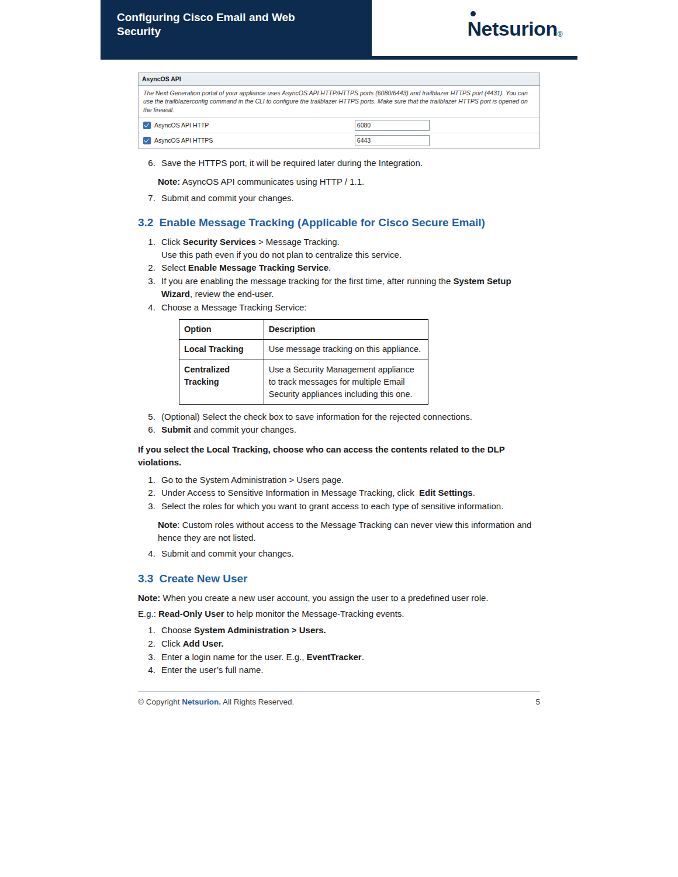Configuring Cisco Email and Web
Security
Netsurion®
AsyncOS API
The Next Generation portal of your appliance uses AsyncOS API HTTP/HTTPS ports (6080/6443) and trailblazer HTTPS port (4431). You can use the trailblazerconfig command in the CLI to configure the trailblazer HTTPS ports. Make sure that the trailblazer HTTPS port is opened on the firewall.
AsyncOS API HTTP
6080
AsyncOS API HTTPS
6443
Save the HTTPS port, it will be required later during the Integration.
Note: AsyncOS API communicates using HTTP / 1.1.
Submit and commit your changes.
3.2 Enable Message Tracking (Applicable for Cisco Secure Email)
Click Security Services > Message Tracking.
Use this path even if you do not plan to centralize this service.
Select Enable Message Tracking Service.
If you are enabling the message tracking for the first time, after running the System Setup Wizard, review the end-user.
Choose a Message Tracking Service:
| Option | Description |
| --- | --- |
| Local Tracking | Use message tracking on this appliance. |
| Centralized Tracking | Use a Security Management appliance to track messages for multiple Email Security appliances including this one. |
(Optional) Select the check box to save information for the rejected connections.
Submit and commit your changes.
If you select the Local Tracking, choose who can access the contents related to the DLP violations.
Go to the System Administration > Users page.
Under Access to Sensitive Information in Message Tracking, click Edit Settings.
Select the roles for which you want to grant access to each type of sensitive information.
Note: Custom roles without access to the Message Tracking can never view this information and hence they are not listed.
Submit and commit your changes.
3.3 Create New User
Note: When you create a new user account, you assign the user to a predefined user role.
E.g.: Read-Only User to help monitor the Message-Tracking events.
Choose System Administration > Users.
Click Add User.
Enter a login name for the user. E.g., EventTracker.
Enter the user’s full name.
© Copyright Netsurion. All Rights Reserved.
5